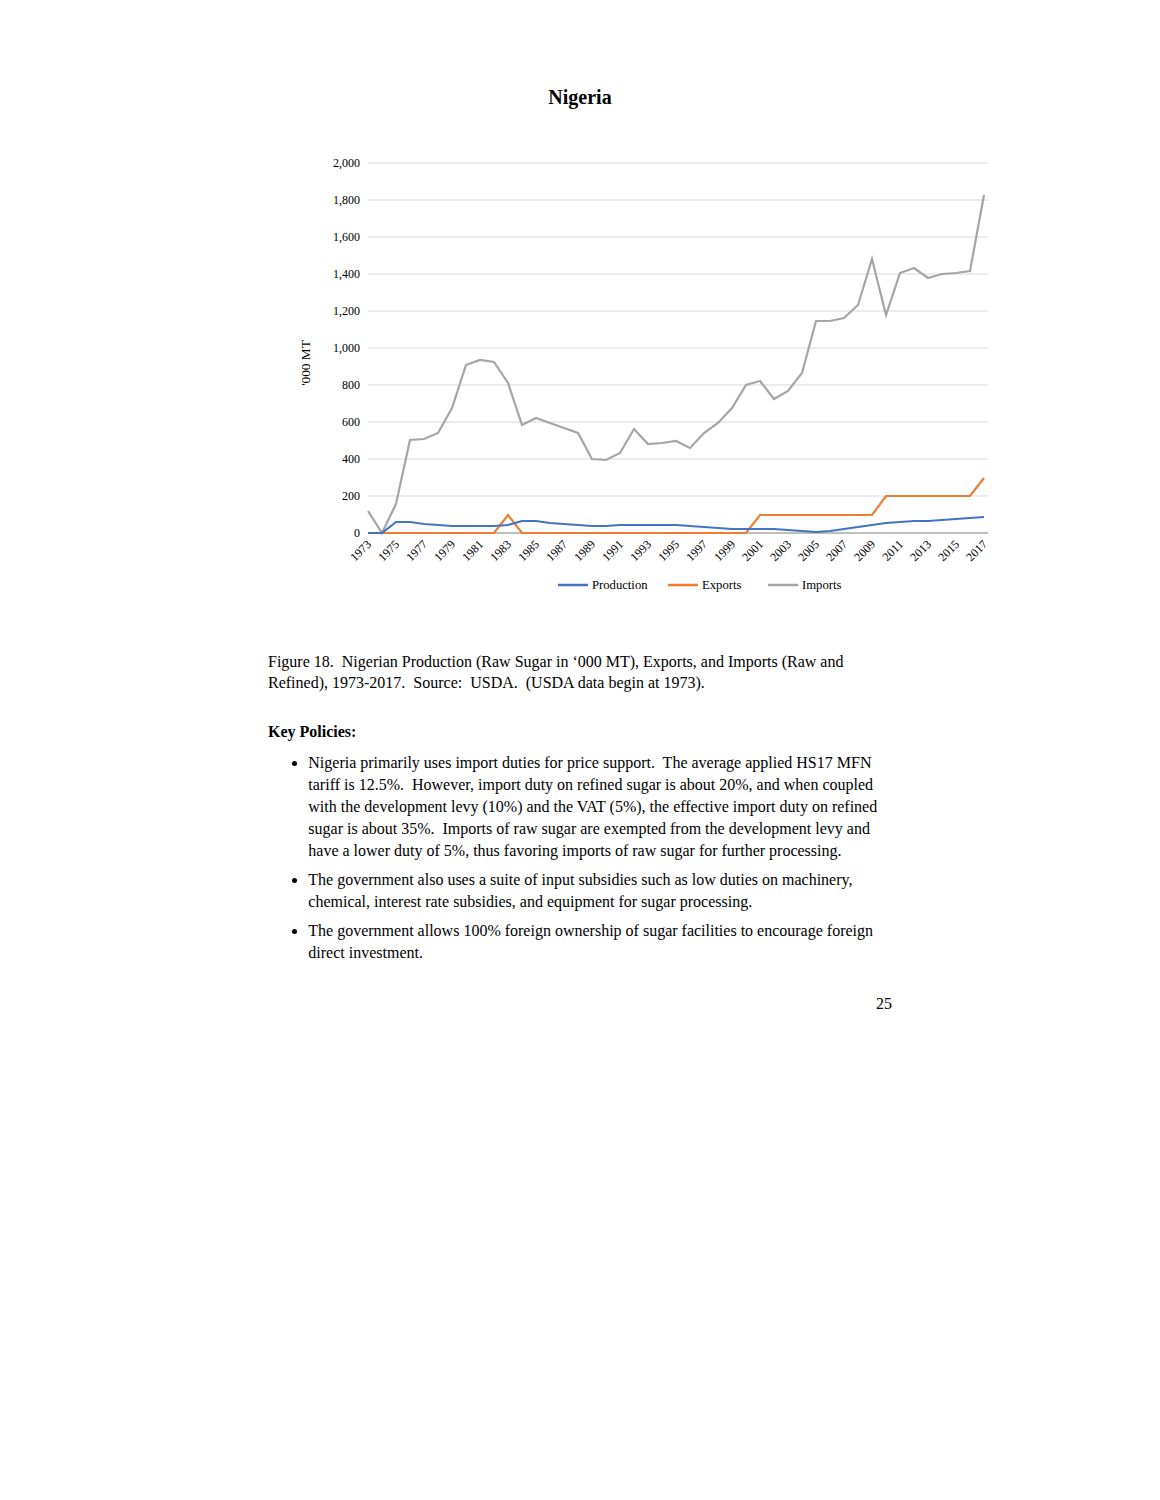Nigeria
2,000 1,800 1,600 1,400 1,200 1,000 800 600 400 200 0 '000 MT 1973 1975 1977 1979 1981 1983 1985 1987 1989 1991 1993 1995 1997 1999 2001 2003 2005 2007 2009 2011 2013 2015 2017 Production Exports Imports
Figure 18. Nigerian Production (Raw Sugar in ‘000 MT), Exports, and Imports (Raw and Refined), 1973-2017. Source: USDA. (USDA data begin at 1973).
Key Policies:
Nigeria primarily uses import duties for price support. The average applied HS17 MFN tariff is 12.5%. However, import duty on refined sugar is about 20%, and when coupled with the development levy (10%) and the VAT (5%), the effective import duty on refined sugar is about 35%. Imports of raw sugar are exempted from the development levy and have a lower duty of 5%, thus favoring imports of raw sugar for further processing.
The government also uses a suite of input subsidies such as low duties on machinery, chemical, interest rate subsidies, and equipment for sugar processing.
The government allows 100% foreign ownership of sugar facilities to encourage foreign direct investment.
25